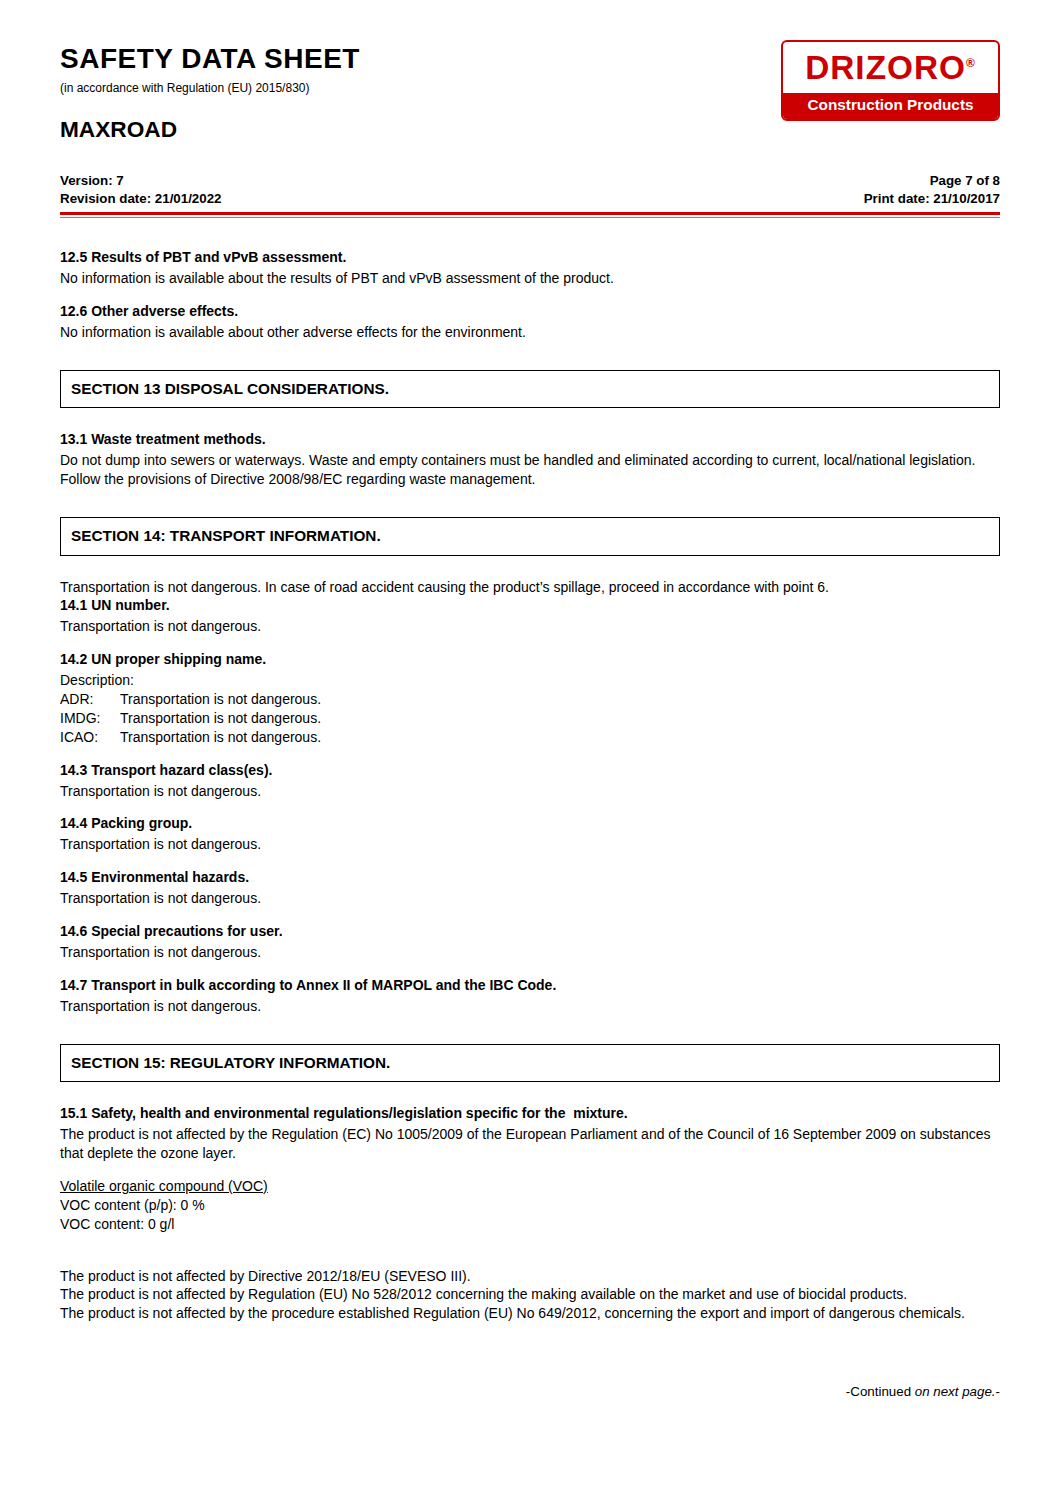SAFETY DATA SHEET
(in accordance with Regulation (EU) 2015/830)
MAXROAD
DRIZORO®
Construction Products
Version: 7
Revision date: 21/01/2022
Page 7 of 8
Print date: 21/10/2017
12.5 Results of PBT and vPvB assessment.
No information is available about the results of PBT and vPvB assessment of the product.
12.6 Other adverse effects.
No information is available about other adverse effects for the environment.
SECTION 13 DISPOSAL CONSIDERATIONS.
13.1 Waste treatment methods.
Do not dump into sewers or waterways. Waste and empty containers must be handled and eliminated according to current, local/national legislation.
Follow the provisions of Directive 2008/98/EC regarding waste management.
SECTION 14: TRANSPORT INFORMATION.
Transportation is not dangerous. In case of road accident causing the product’s spillage, proceed in accordance with point 6.
14.1 UN number.
Transportation is not dangerous.
14.2 UN proper shipping name.
Description: ADR: Transportation is not dangerous. IMDG: Transportation is not dangerous. ICAO: Transportation is not dangerous.
14.3 Transport hazard class(es).
Transportation is not dangerous.
14.4 Packing group.
Transportation is not dangerous.
14.5 Environmental hazards.
Transportation is not dangerous.
14.6 Special precautions for user.
Transportation is not dangerous.
14.7 Transport in bulk according to Annex II of MARPOL and the IBC Code.
Transportation is not dangerous.
SECTION 15: REGULATORY INFORMATION.
15.1 Safety, health and environmental regulations/legislation specific for the mixture.
The product is not affected by the Regulation (EC) No 1005/2009 of the European Parliament and of the Council of 16 September 2009 on substances that deplete the ozone layer.
Volatile organic compound (VOC)
VOC content (p/p): 0 %
VOC content: 0 g/l
The product is not affected by Directive 2012/18/EU (SEVESO III).
The product is not affected by Regulation (EU) No 528/2012 concerning the making available on the market and use of biocidal products.
The product is not affected by the procedure established Regulation (EU) No 649/2012, concerning the export and import of dangerous chemicals.
-Continued on next page.-